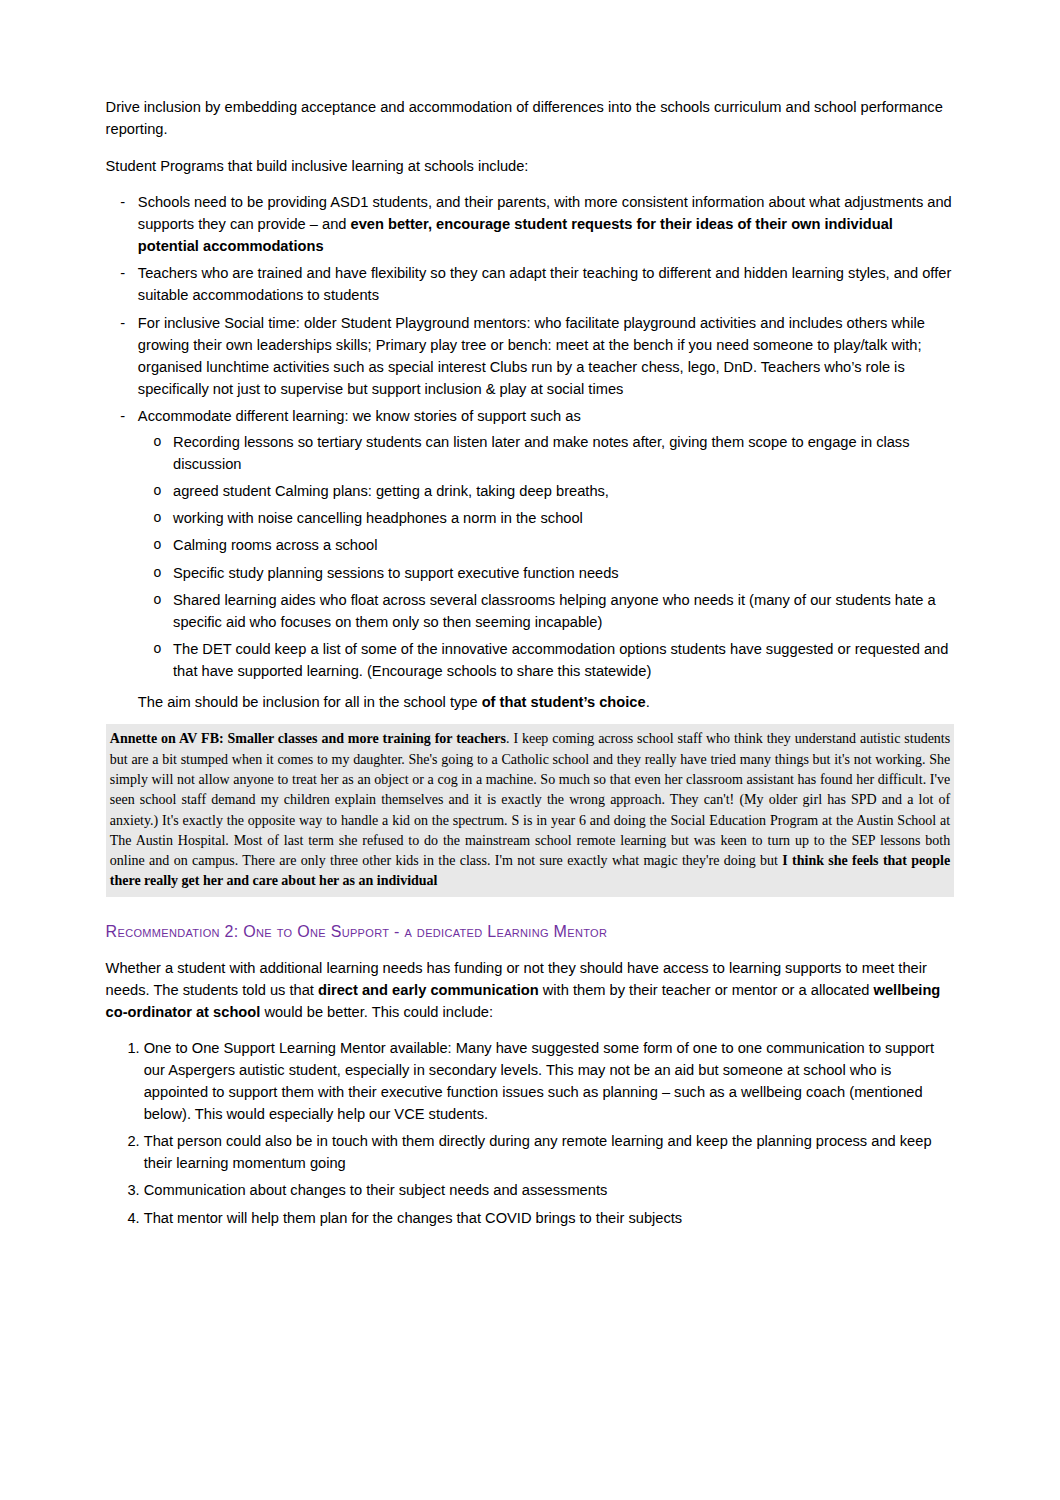Drive inclusion by embedding acceptance and accommodation of differences into the schools curriculum and school performance reporting.
Student Programs that build inclusive learning at schools include:
Schools need to be providing ASD1 students, and their parents, with more consistent information about what adjustments and supports they can provide – and even better, encourage student requests for their ideas of their own individual potential accommodations
Teachers who are trained and have flexibility so they can adapt their teaching to different and hidden learning styles, and offer suitable accommodations to students
For inclusive Social time: older Student Playground mentors: who facilitate playground activities and includes others while growing their own leaderships skills; Primary play tree or bench: meet at the bench if you need someone to play/talk with; organised lunchtime activities such as special interest Clubs run by a teacher chess, lego, DnD. Teachers who’s role is specifically not just to supervise but support inclusion & play at social times
Accommodate different learning: we know stories of support such as
Recording lessons so tertiary students can listen later and make notes after, giving them scope to engage in class discussion
agreed student Calming plans: getting a drink, taking deep breaths,
working with noise cancelling headphones a norm in the school
Calming rooms across a school
Specific study planning sessions to support executive function needs
Shared learning aides who float across several classrooms helping anyone who needs it (many of our students hate a specific aid who focuses on them only so then seeming incapable)
The DET could keep a list of some of the innovative accommodation options students have suggested or requested and that have supported learning. (Encourage schools to share this statewide)
The aim should be inclusion for all in the school type of that student’s choice.
Annette on AV FB: Smaller classes and more training for teachers. I keep coming across school staff who think they understand autistic students but are a bit stumped when it comes to my daughter. She's going to a Catholic school and they really have tried many things but it's not working. She simply will not allow anyone to treat her as an object or a cog in a machine. So much so that even her classroom assistant has found her difficult. I've seen school staff demand my children explain themselves and it is exactly the wrong approach. They can't! (My older girl has SPD and a lot of anxiety.) It's exactly the opposite way to handle a kid on the spectrum. S is in year 6 and doing the Social Education Program at the Austin School at The Austin Hospital. Most of last term she refused to do the mainstream school remote learning but was keen to turn up to the SEP lessons both online and on campus. There are only three other kids in the class. I'm not sure exactly what magic they're doing but I think she feels that people there really get her and care about her as an individual
Recommendation 2: One to One Support - a dedicated Learning Mentor
Whether a student with additional learning needs has funding or not they should have access to learning supports to meet their needs. The students told us that direct and early communication with them by their teacher or mentor or a allocated wellbeing co-ordinator at school would be better. This could include:
One to One Support Learning Mentor available: Many have suggested some form of one to one communication to support our Aspergers autistic student, especially in secondary levels. This may not be an aid but someone at school who is appointed to support them with their executive function issues such as planning – such as a wellbeing coach (mentioned below). This would especially help our VCE students.
That person could also be in touch with them directly during any remote learning and keep the planning process and keep their learning momentum going
Communication about changes to their subject needs and assessments
That mentor will help them plan for the changes that COVID brings to their subjects